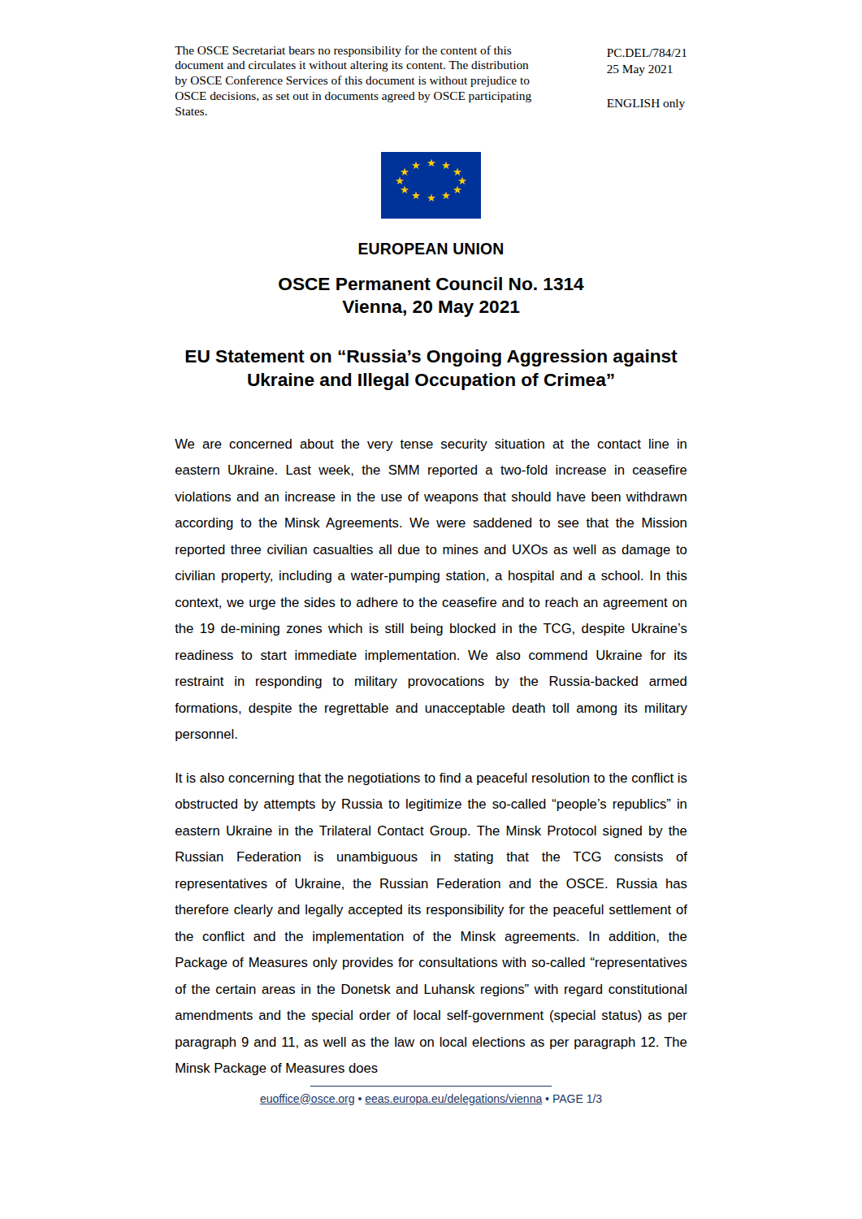The OSCE Secretariat bears no responsibility for the content of this document and circulates it without altering its content. The distribution by OSCE Conference Services of this document is without prejudice to OSCE decisions, as set out in documents agreed by OSCE participating States.
PC.DEL/784/21
25 May 2021
ENGLISH only
★ ★ ★ ★ ★ ★ ★ ★ ★ ★ ★ ★
EUROPEAN UNION
OSCE Permanent Council No. 1314
Vienna, 20 May 2021
EU Statement on “Russia’s Ongoing Aggression against Ukraine and Illegal Occupation of Crimea”
We are concerned about the very tense security situation at the contact line in eastern Ukraine. Last week, the SMM reported a two-fold increase in ceasefire violations and an increase in the use of weapons that should have been withdrawn according to the Minsk Agreements. We were saddened to see that the Mission reported three civilian casualties all due to mines and UXOs as well as damage to civilian property, including a water-pumping station, a hospital and a school. In this context, we urge the sides to adhere to the ceasefire and to reach an agreement on the 19 de-mining zones which is still being blocked in the TCG, despite Ukraine’s readiness to start immediate implementation. We also commend Ukraine for its restraint in responding to military provocations by the Russia-backed armed formations, despite the regrettable and unacceptable death toll among its military personnel.
It is also concerning that the negotiations to find a peaceful resolution to the conflict is obstructed by attempts by Russia to legitimize the so-called “people’s republics” in eastern Ukraine in the Trilateral Contact Group. The Minsk Protocol signed by the Russian Federation is unambiguous in stating that the TCG consists of representatives of Ukraine, the Russian Federation and the OSCE. Russia has therefore clearly and legally accepted its responsibility for the peaceful settlement of the conflict and the implementation of the Minsk agreements. In addition, the Package of Measures only provides for consultations with so-called “representatives of the certain areas in the Donetsk and Luhansk regions” with regard constitutional amendments and the special order of local self-government (special status) as per paragraph 9 and 11, as well as the law on local elections as per paragraph 12. The Minsk Package of Measures does
euoffice@osce.org • eeas.europa.eu/delegations/vienna • PAGE 1/3